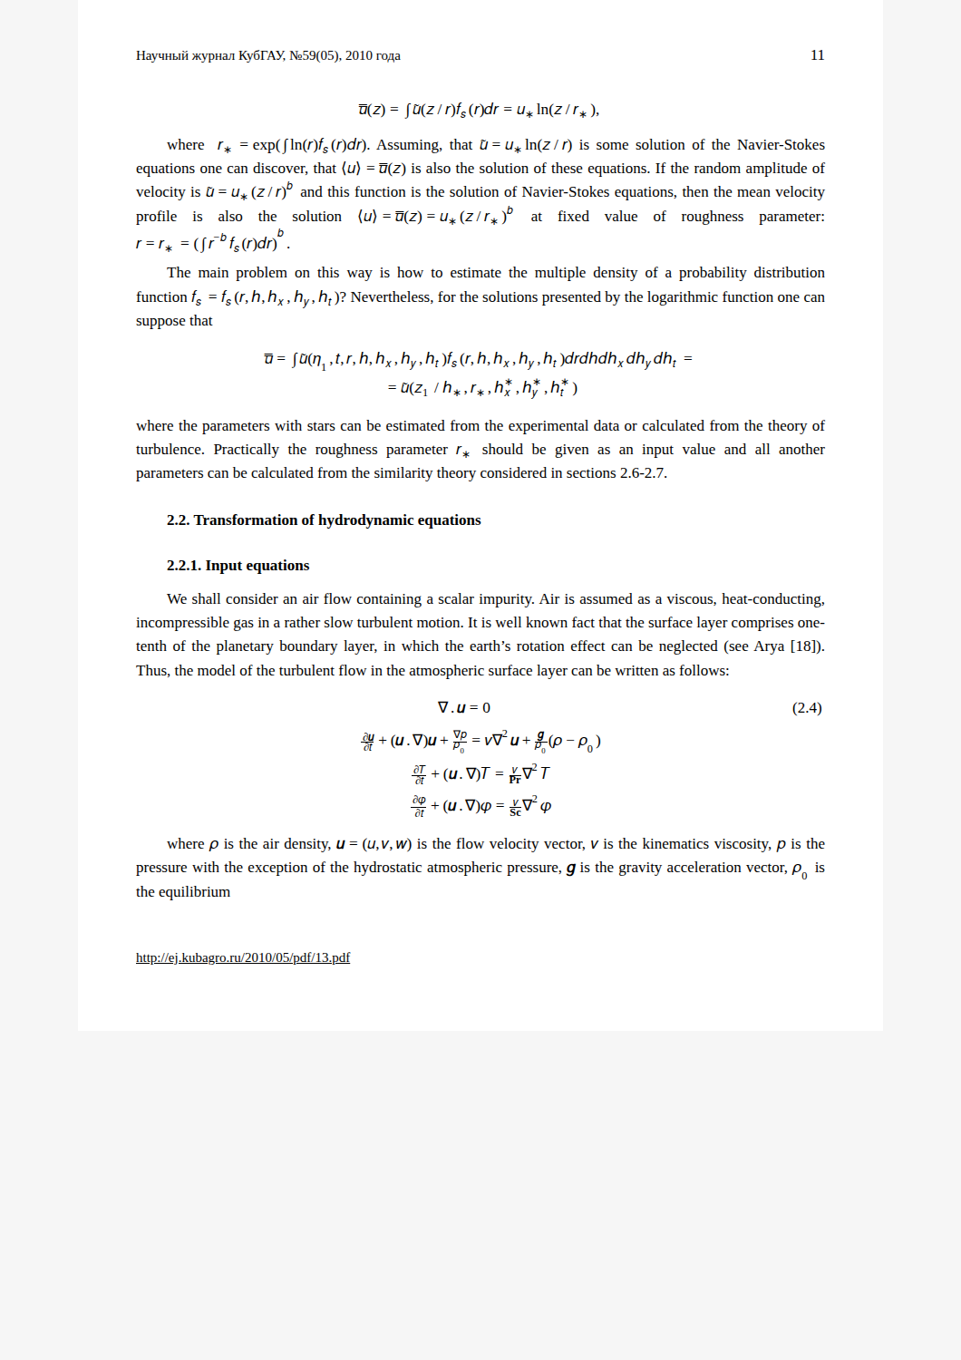Научный журнал КубГАУ, №59(05), 2010 года 11
u¯¯ (z) = ∫ u˜ (z/r) fs (r) dr = u∗ ln(z/r∗) ,
where r∗= exp(∫ln(r) fs(r)dr) . Assuming, that u˜= u∗ln(z/r) is some solution of the Navier-Stokes equations one can discover, that ⟨u⟩= u¯¯ (z) is also the solution of these equations. If the random amplitude of velocity is u˜= u∗ (z/r)b and this function is the solution of Navier-Stokes equations, then the mean velocity profile is also the solution ⟨u⟩= u¯¯ (z)= u∗ (z/r∗)b at fixed value of roughness parameter: r=r∗= (∫r−b fs(r)dr) b .
The main problem on this way is how to estimate the multiple density of a probability distribution function fs= fs (r,h, hx, hy, ht) ? Nevertheless, for the solutions presented by the logarithmic function one can suppose that
u¯¯ = ∫ u˜ (η1,t,r,h, hx, hy, ht) fs (r,h, hx, hy, ht) drdh dhx dhy dht =
= u˜ ( z1/h∗, r∗, hx∗, hy∗, ht∗ )
where the parameters with stars can be estimated from the experimental data or calculated from the theory of turbulence. Practically the roughness parameter r∗ should be given as an input value and all another parameters can be calculated from the similarity theory considered in sections 2.6-2.7.
2.2. Transformation of hydrodynamic equations
2.2.1. Input equations
We shall consider an air flow containing a scalar impurity. Air is assumed as a viscous, heat-conducting, incompressible gas in a rather slow turbulent motion. It is well known fact that the surface layer comprises one-tenth of the planetary boundary layer, in which the earth’s rotation effect can be neglected (see Arya [18]). Thus, the model of the turbulent flow in the atmospheric surface layer can be written as follows:
(2.4) ∇.u=0
∂u∂t + (u.∇)u + ∇pρ0 = ν∇2u + gρ0 (ρ−ρ0)
∂T∂t + (u.∇)T = νPr ∇2T
∂φ∂t + (u.∇)φ = νSc ∇2φ
where ρ is the air density, u=(u,v,w) is the flow velocity vector, ν is the kinematics viscosity, p is the pressure with the exception of the hydrostatic atmospheric pressure, g is the gravity acceleration vector, ρ0 is the equilibrium
http://ej.kubagro.ru/2010/05/pdf/13.pdf